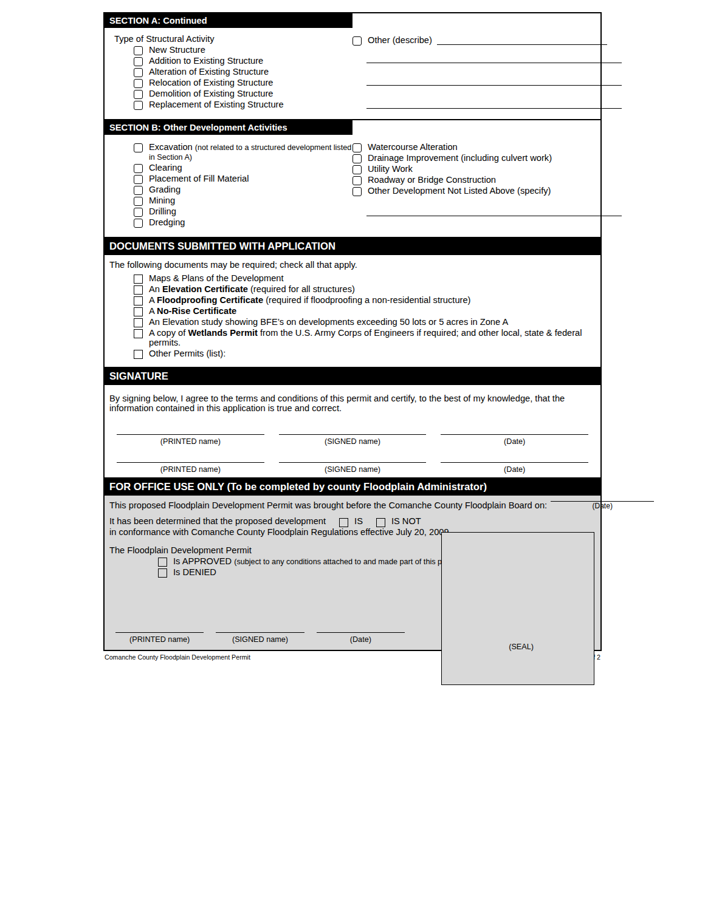SECTION A: Continued
Type of Structural Activity
New Structure
Addition to Existing Structure
Alteration of Existing Structure
Relocation of Existing Structure
Demolition of Existing Structure
Replacement of Existing Structure
Other (describe)
SECTION B: Other Development Activities
Excavation (not related to a structured development listed in Section A)
Clearing
Placement of Fill Material
Grading
Mining
Drilling
Dredging
Watercourse Alteration
Drainage Improvement (including culvert work)
Utility Work
Roadway or Bridge Construction
Other Development Not Listed Above (specify)
DOCUMENTS SUBMITTED WITH APPLICATION
The following documents may be required; check all that apply.
Maps & Plans of the Development
An Elevation Certificate (required for all structures)
A Floodproofing Certificate (required if floodproofing a non-residential structure)
A No-Rise Certificate
An Elevation study showing BFE’s on developments exceeding 50 lots or 5 acres in Zone A
A copy of Wetlands Permit from the U.S. Army Corps of Engineers if required; and other local, state & federal permits.
Other Permits (list):
SIGNATURE
By signing below, I agree to the terms and conditions of this permit and certify, to the best of my knowledge, that the information contained in this application is true and correct.
(PRINTED name)
(SIGNED name)
(Date)
(PRINTED name)
(SIGNED name)
(Date)
FOR OFFICE USE ONLY (To be completed by county Floodplain Administrator)
This proposed Floodplain Development Permit was brought before the Comanche County Floodplain Board on:
(Date)
It has been determined that the proposed development IS IS NOT
in conformance with Comanche County Floodplain Regulations effective July 20, 2009.
The Floodplain Development Permit
Is APPROVED (subject to any conditions attached to and made part of this permit)
Is DENIED
(PRINTED name)
(SIGNED name)
(Date)
(SEAL)
Comanche County Floodplain Development Permit
Page 2 of 2